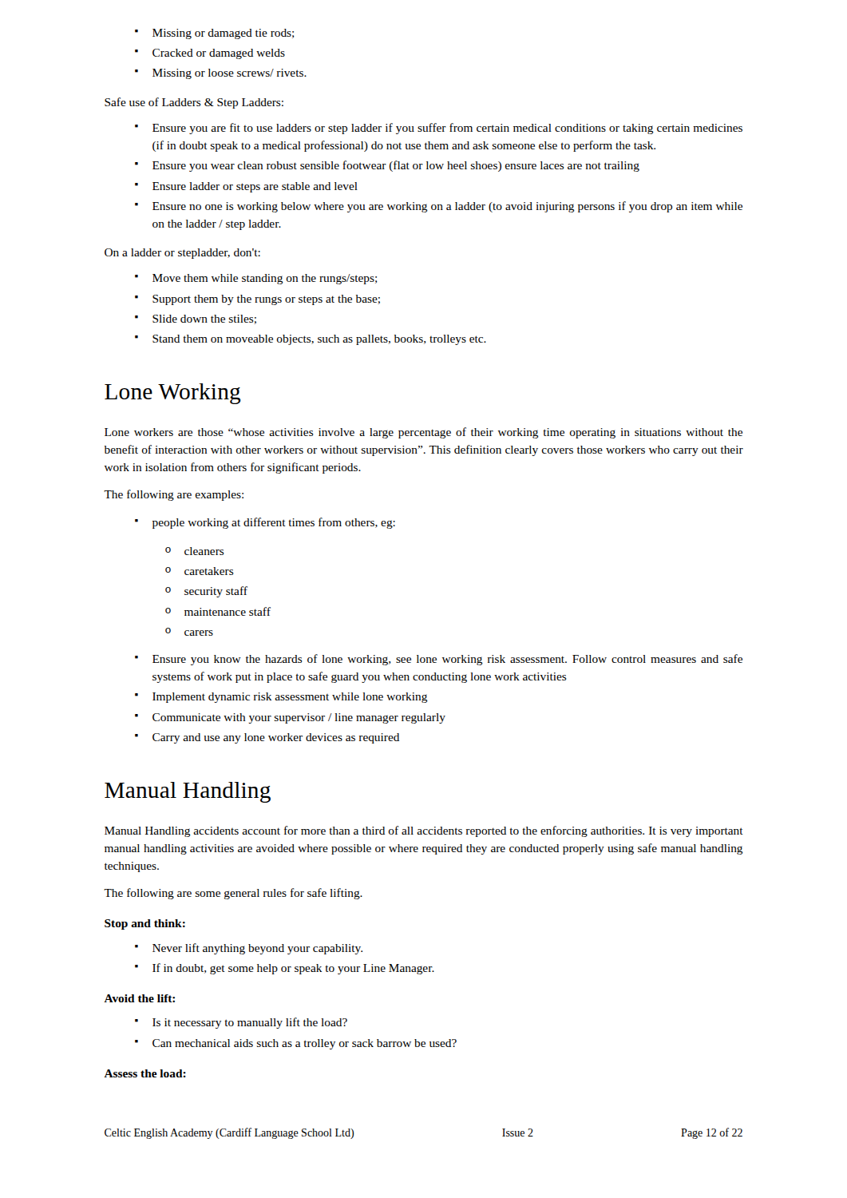Missing or damaged tie rods;
Cracked or damaged welds
Missing or loose screws/ rivets.
Safe use of Ladders & Step Ladders:
Ensure you are fit to use ladders or step ladder if you suffer from certain medical conditions or taking certain medicines (if in doubt speak to a medical professional) do not use them and ask someone else to perform the task.
Ensure you wear clean robust sensible footwear (flat or low heel shoes) ensure laces are not trailing
Ensure ladder or steps are stable and level
Ensure no one is working below where you are working on a ladder (to avoid injuring persons if you drop an item while on the ladder / step ladder.
On a ladder or stepladder, don't:
Move them while standing on the rungs/steps;
Support them by the rungs or steps at the base;
Slide down the stiles;
Stand them on moveable objects, such as pallets, books, trolleys etc.
Lone Working
Lone workers are those “whose activities involve a large percentage of their working time operating in situations without the benefit of interaction with other workers or without supervision”. This definition clearly covers those workers who carry out their work in isolation from others for significant periods.
The following are examples:
people working at different times from others, eg:
cleaners
caretakers
security staff
maintenance staff
carers
Ensure you know the hazards of lone working, see lone working risk assessment. Follow control measures and safe systems of work put in place to safe guard you when conducting lone work activities
Implement dynamic risk assessment while lone working
Communicate with your supervisor / line manager regularly
Carry and use any lone worker devices as required
Manual Handling
Manual Handling accidents account for more than a third of all accidents reported to the enforcing authorities. It is very important manual handling activities are avoided where possible or where required they are conducted properly using safe manual handling techniques.
The following are some general rules for safe lifting.
Stop and think:
Never lift anything beyond your capability.
If in doubt, get some help or speak to your Line Manager.
Avoid the lift:
Is it necessary to manually lift the load?
Can mechanical aids such as a trolley or sack barrow be used?
Assess the load:
Celtic English Academy (Cardiff Language School Ltd) Issue 2 Page 12 of 22